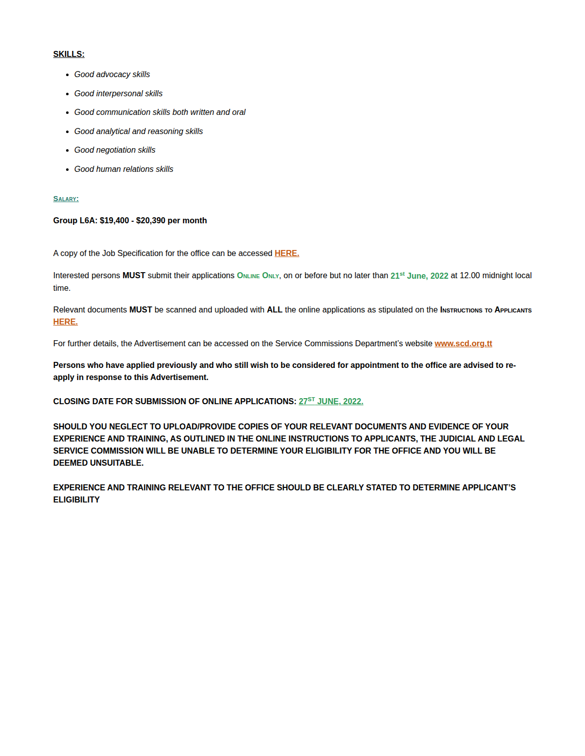SKILLS:
Good advocacy skills
Good interpersonal skills
Good communication skills both written and oral
Good analytical and reasoning skills
Good negotiation skills
Good human relations skills
Salary:
Group L6A: $19,400 - $20,390 per month
A copy of the Job Specification for the office can be accessed HERE.
Interested persons MUST submit their applications Online Only, on or before but no later than 21st June, 2022 at 12.00 midnight local time.
Relevant documents MUST be scanned and uploaded with ALL the online applications as stipulated on the Instructions to Applicants HERE.
For further details, the Advertisement can be accessed on the Service Commissions Department’s website www.scd.org.tt
Persons who have applied previously and who still wish to be considered for appointment to the office are advised to re-apply in response to this Advertisement.
CLOSING DATE FOR SUBMISSION OF ONLINE APPLICATIONS: 27ST JUNE, 2022.
Should you neglect to upload/provide copies of your relevant documents and evidence of your experience and training, as outlined in the online instructions to applicants, the Judicial and Legal Service Commission will be unable to determine your eligibility for the office and you will be deemed unsuitable.
Experience and training relevant to the office should be clearly stated to determine applicant’s eligibility